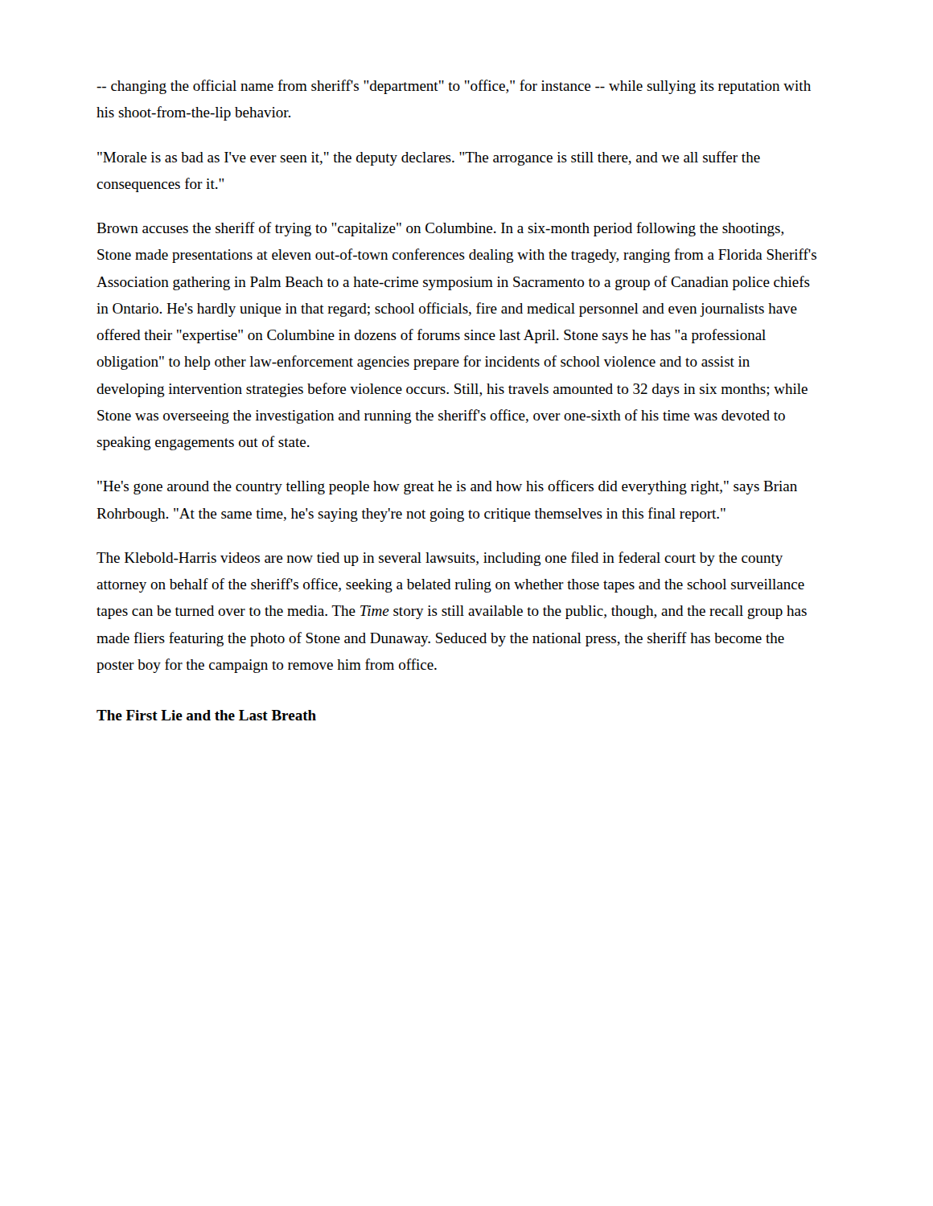-- changing the official name from sheriff's "department" to "office," for instance -- while sullying its reputation with his shoot-from-the-lip behavior.
"Morale is as bad as I've ever seen it," the deputy declares. "The arrogance is still there, and we all suffer the consequences for it."
Brown accuses the sheriff of trying to "capitalize" on Columbine. In a six-month period following the shootings, Stone made presentations at eleven out-of-town conferences dealing with the tragedy, ranging from a Florida Sheriff's Association gathering in Palm Beach to a hate-crime symposium in Sacramento to a group of Canadian police chiefs in Ontario. He's hardly unique in that regard; school officials, fire and medical personnel and even journalists have offered their "expertise" on Columbine in dozens of forums since last April. Stone says he has "a professional obligation" to help other law-enforcement agencies prepare for incidents of school violence and to assist in developing intervention strategies before violence occurs. Still, his travels amounted to 32 days in six months; while Stone was overseeing the investigation and running the sheriff's office, over one-sixth of his time was devoted to speaking engagements out of state.
"He's gone around the country telling people how great he is and how his officers did everything right," says Brian Rohrbough. "At the same time, he's saying they're not going to critique themselves in this final report."
The Klebold-Harris videos are now tied up in several lawsuits, including one filed in federal court by the county attorney on behalf of the sheriff's office, seeking a belated ruling on whether those tapes and the school surveillance tapes can be turned over to the media. The Time story is still available to the public, though, and the recall group has made fliers featuring the photo of Stone and Dunaway. Seduced by the national press, the sheriff has become the poster boy for the campaign to remove him from office.
The First Lie and the Last Breath